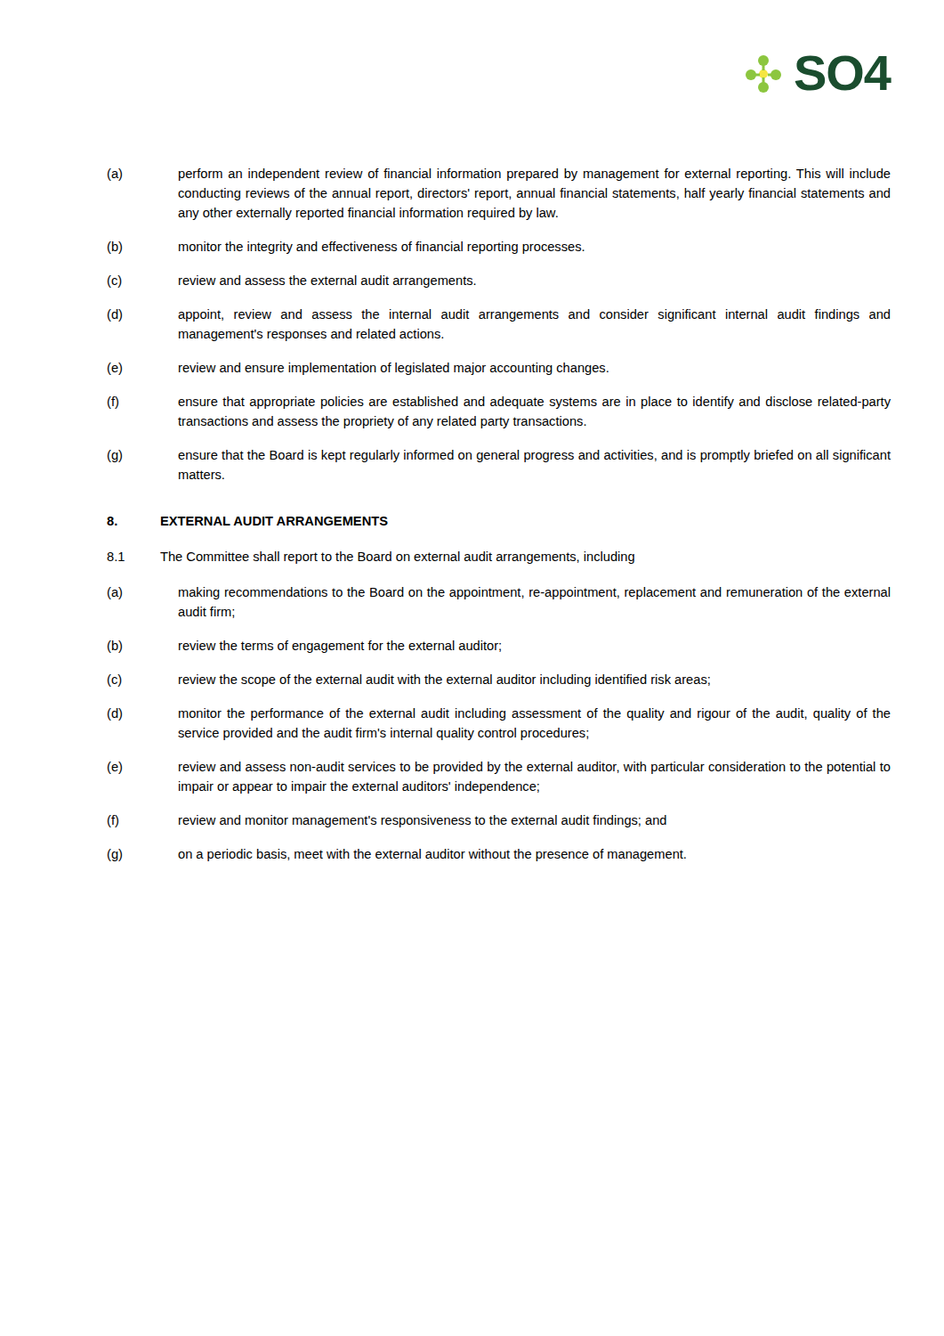SO4
perform an independent review of financial information prepared by management for external reporting. This will include conducting reviews of the annual report, directors' report, annual financial statements, half yearly financial statements and any other externally reported financial information required by law.
monitor the integrity and effectiveness of financial reporting processes.
review and assess the external audit arrangements.
appoint, review and assess the internal audit arrangements and consider significant internal audit findings and management's responses and related actions.
review and ensure implementation of legislated major accounting changes.
ensure that appropriate policies are established and adequate systems are in place to identify and disclose related-party transactions and assess the propriety of any related party transactions.
ensure that the Board is kept regularly informed on general progress and activities, and is promptly briefed on all significant matters.
8. External Audit Arrangements
8.1 The Committee shall report to the Board on external audit arrangements, including
making recommendations to the Board on the appointment, re-appointment, replacement and remuneration of the external audit firm;
review the terms of engagement for the external auditor;
review the scope of the external audit with the external auditor including identified risk areas;
monitor the performance of the external audit including assessment of the quality and rigour of the audit, quality of the service provided and the audit firm's internal quality control procedures;
review and assess non-audit services to be provided by the external auditor, with particular consideration to the potential to impair or appear to impair the external auditors' independence;
review and monitor management's responsiveness to the external audit findings; and
on a periodic basis, meet with the external auditor without the presence of management.